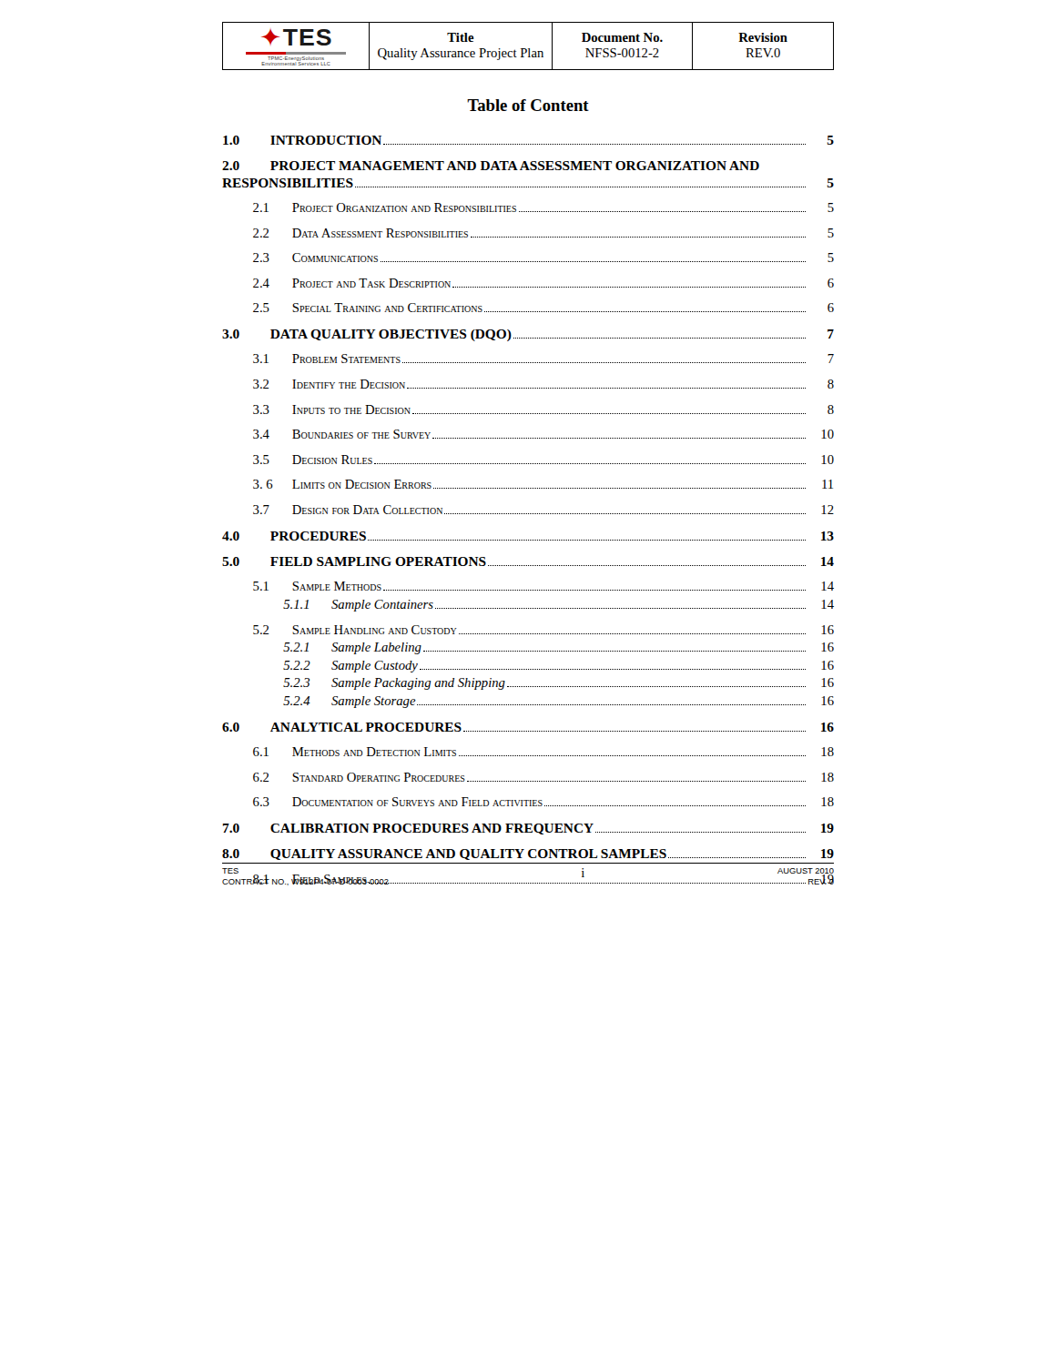| ✦ TES TPMC-EnergySolutions Environmental Services LLC | Title Quality Assurance Project Plan | Document No. NFSS-0012-2 | Revision REV.0 |
Table of Content
1.0 INTRODUCTION 5
2.0 PROJECT MANAGEMENT AND DATA ASSESSMENT ORGANIZATION AND
RESPONSIBILITIES 5
2.1 Project Organization and Responsibilities 5
2.2 Data Assessment Responsibilities 5
2.3 Communications 5
2.4 Project and Task Description 6
2.5 Special Training and Certifications 6
3.0 DATA QUALITY OBJECTIVES (DQO) 7
3.1 Problem Statements 7
3.2 Identify the Decision 8
3.3 Inputs to the Decision 8
3.4 Boundaries of the Survey 10
3.5 Decision Rules 10
3. 6 Limits on Decision Errors 11
3.7 Design for Data Collection 12
4.0 PROCEDURES 13
5.0 FIELD SAMPLING OPERATIONS 14
5.1 Sample Methods 14
5.1.1 Sample Containers 14
5.2 Sample Handling and Custody 16
5.2.1 Sample Labeling 16
5.2.2 Sample Custody 16
5.2.3 Sample Packaging and Shipping 16
5.2.4 Sample Storage 16
6.0 ANALYTICAL PROCEDURES 16
6.1 Methods and Detection Limits 18
6.2 Standard Operating Procedures 18
6.3 Documentation of Surveys and Field activities 18
7.0 CALIBRATION PROCEDURES AND FREQUENCY 19
8.0 QUALITY ASSURANCE AND QUALITY CONTROL SAMPLES 19
8.1 Field Samples 19
TES
CONTRACT NO., W912P4-07-D-0003-0002
i
AUGUST 2010
REV. 0